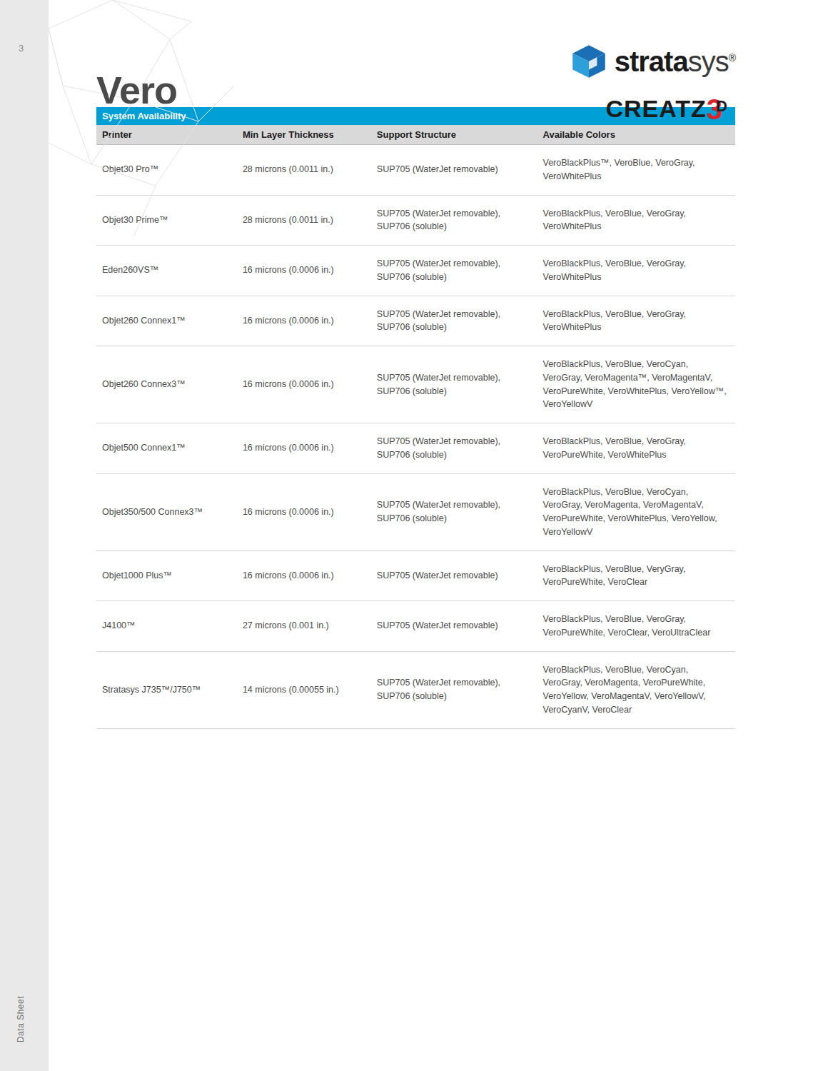3
Data Sheet
Vero
stratasys®
CREATZ3 D
System Availability
| Printer | Min Layer Thickness | Support Structure | Available Colors |
| --- | --- | --- | --- |
| Objet30 Pro™ | 28 microns (0.0011 in.) | SUP705 (WaterJet removable) | VeroBlackPlus™, VeroBlue, VeroGray, VeroWhitePlus |
| Objet30 Prime™ | 28 microns (0.0011 in.) | SUP705 (WaterJet removable), SUP706 (soluble) | VeroBlackPlus, VeroBlue, VeroGray, VeroWhitePlus |
| Eden260VS™ | 16 microns (0.0006 in.) | SUP705 (WaterJet removable), SUP706 (soluble) | VeroBlackPlus, VeroBlue, VeroGray, VeroWhitePlus |
| Objet260 Connex1™ | 16 microns (0.0006 in.) | SUP705 (WaterJet removable), SUP706 (soluble) | VeroBlackPlus, VeroBlue, VeroGray, VeroWhitePlus |
| Objet260 Connex3™ | 16 microns (0.0006 in.) | SUP705 (WaterJet removable), SUP706 (soluble) | VeroBlackPlus, VeroBlue, VeroCyan, VeroGray, VeroMagenta™, VeroMagentaV, VeroPureWhite, VeroWhitePlus, VeroYellow™, VeroYellowV |
| Objet500 Connex1™ | 16 microns (0.0006 in.) | SUP705 (WaterJet removable), SUP706 (soluble) | VeroBlackPlus, VeroBlue, VeroGray, VeroPureWhite, VeroWhitePlus |
| Objet350/500 Connex3™ | 16 microns (0.0006 in.) | SUP705 (WaterJet removable), SUP706 (soluble) | VeroBlackPlus, VeroBlue, VeroCyan, VeroGray, VeroMagenta, VeroMagentaV, VeroPureWhite, VeroWhitePlus, VeroYellow, VeroYellowV |
| Objet1000 Plus™ | 16 microns (0.0006 in.) | SUP705 (WaterJet removable) | VeroBlackPlus, VeroBlue, VeryGray, VeroPureWhite, VeroClear |
| J4100™ | 27 microns (0.001 in.) | SUP705 (WaterJet removable) | VeroBlackPlus, VeroBlue, VeroGray, VeroPureWhite, VeroClear, VeroUltraClear |
| Stratasys J735™/J750™ | 14 microns (0.00055 in.) | SUP705 (WaterJet removable), SUP706 (soluble) | VeroBlackPlus, VeroBlue, VeroCyan, VeroGray, VeroMagenta, VeroPureWhite, VeroYellow, VeroMagentaV, VeroYellowV, VeroCyanV, VeroClear |